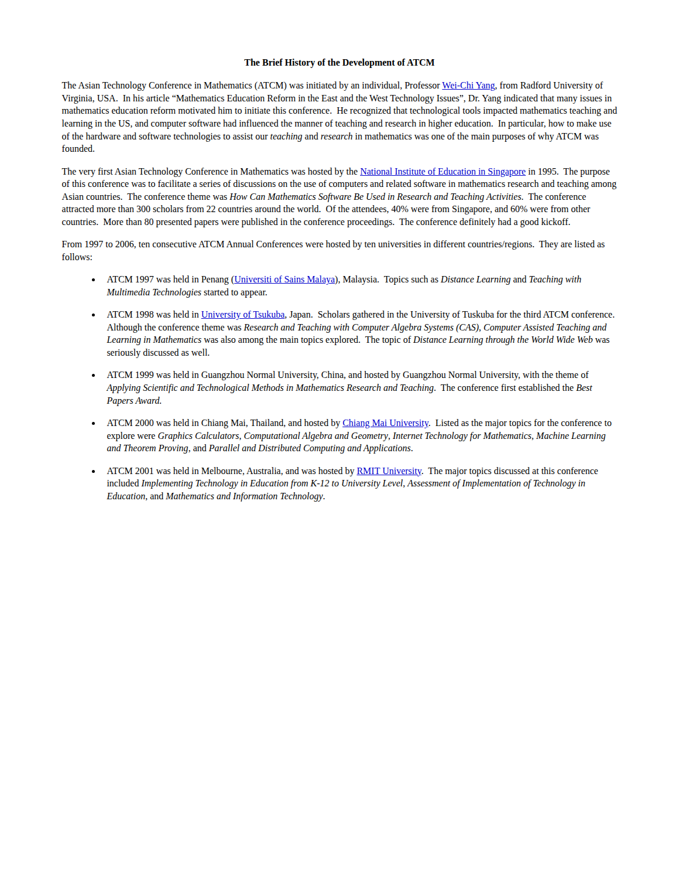The Brief History of the Development of ATCM
The Asian Technology Conference in Mathematics (ATCM) was initiated by an individual, Professor Wei-Chi Yang, from Radford University of Virginia, USA. In his article “Mathematics Education Reform in the East and the West Technology Issues”, Dr. Yang indicated that many issues in mathematics education reform motivated him to initiate this conference. He recognized that technological tools impacted mathematics teaching and learning in the US, and computer software had influenced the manner of teaching and research in higher education. In particular, how to make use of the hardware and software technologies to assist our teaching and research in mathematics was one of the main purposes of why ATCM was founded.
The very first Asian Technology Conference in Mathematics was hosted by the National Institute of Education in Singapore in 1995. The purpose of this conference was to facilitate a series of discussions on the use of computers and related software in mathematics research and teaching among Asian countries. The conference theme was How Can Mathematics Software Be Used in Research and Teaching Activities. The conference attracted more than 300 scholars from 22 countries around the world. Of the attendees, 40% were from Singapore, and 60% were from other countries. More than 80 presented papers were published in the conference proceedings. The conference definitely had a good kickoff.
From 1997 to 2006, ten consecutive ATCM Annual Conferences were hosted by ten universities in different countries/regions. They are listed as follows:
ATCM 1997 was held in Penang (Universiti of Sains Malaya), Malaysia. Topics such as Distance Learning and Teaching with Multimedia Technologies started to appear.
ATCM 1998 was held in University of Tsukuba, Japan. Scholars gathered in the University of Tuskuba for the third ATCM conference. Although the conference theme was Research and Teaching with Computer Algebra Systems (CAS), Computer Assisted Teaching and Learning in Mathematics was also among the main topics explored. The topic of Distance Learning through the World Wide Web was seriously discussed as well.
ATCM 1999 was held in Guangzhou Normal University, China, and hosted by Guangzhou Normal University, with the theme of Applying Scientific and Technological Methods in Mathematics Research and Teaching. The conference first established the Best Papers Award.
ATCM 2000 was held in Chiang Mai, Thailand, and hosted by Chiang Mai University. Listed as the major topics for the conference to explore were Graphics Calculators, Computational Algebra and Geometry, Internet Technology for Mathematics, Machine Learning and Theorem Proving, and Parallel and Distributed Computing and Applications.
ATCM 2001 was held in Melbourne, Australia, and was hosted by RMIT University. The major topics discussed at this conference included Implementing Technology in Education from K-12 to University Level, Assessment of Implementation of Technology in Education, and Mathematics and Information Technology.